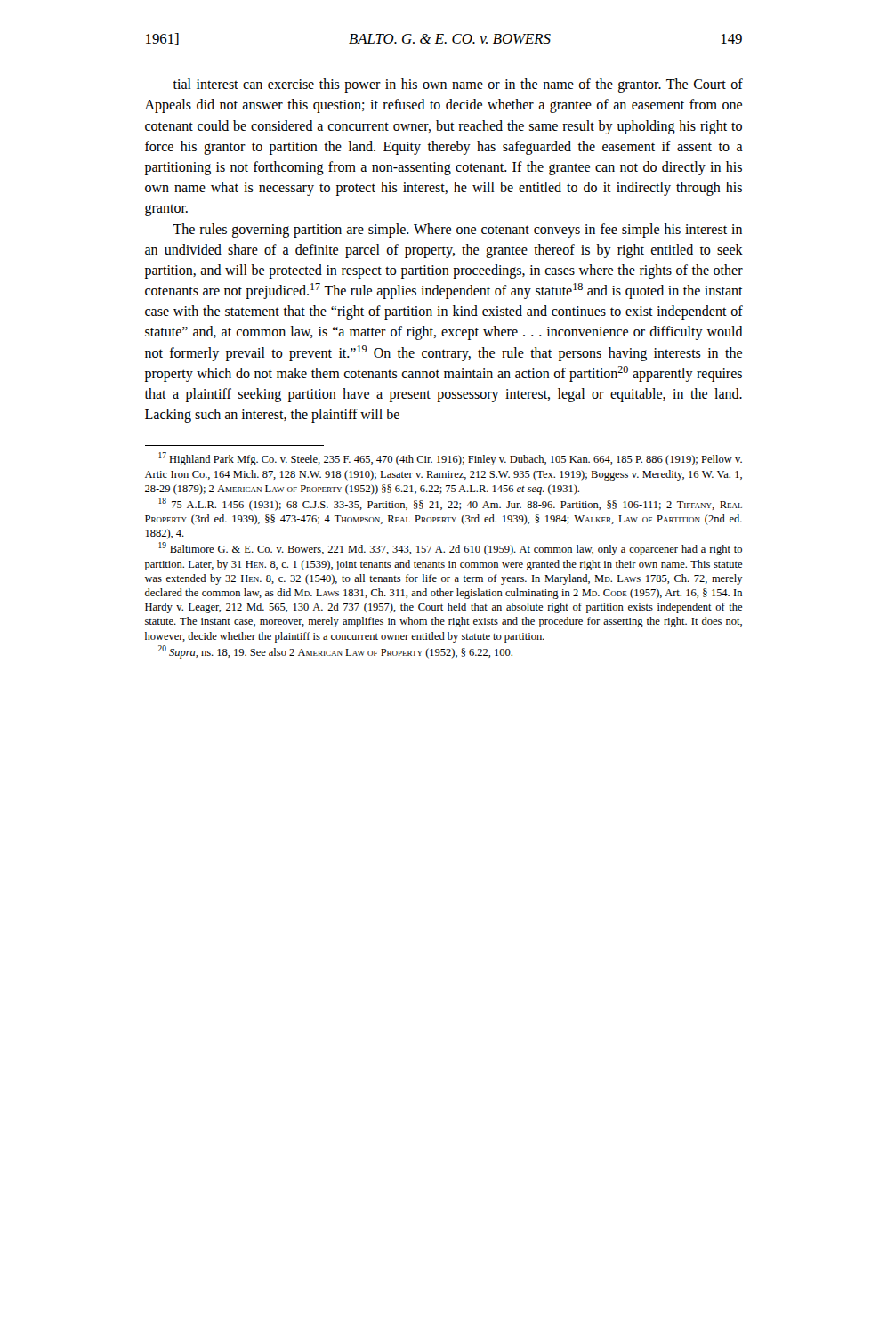1961] BALTO. G. & E. CO. v. BOWERS 149
tial interest can exercise this power in his own name or in the name of the grantor. The Court of Appeals did not answer this question; it refused to decide whether a grantee of an easement from one cotenant could be considered a concurrent owner, but reached the same result by upholding his right to force his grantor to partition the land. Equity thereby has safeguarded the easement if assent to a partitioning is not forthcoming from a non-assenting cotenant. If the grantee can not do directly in his own name what is necessary to protect his interest, he will be entitled to do it indirectly through his grantor.
The rules governing partition are simple. Where one cotenant conveys in fee simple his interest in an undivided share of a definite parcel of property, the grantee thereof is by right entitled to seek partition, and will be protected in respect to partition proceedings, in cases where the rights of the other cotenants are not prejudiced.17 The rule applies independent of any statute18 and is quoted in the instant case with the statement that the “right of partition in kind existed and continues to exist independent of statute” and, at common law, is “a matter of right, except where . . . inconvenience or difficulty would not formerly prevail to prevent it.”19 On the contrary, the rule that persons having interests in the property which do not make them cotenants cannot maintain an action of partition20 apparently requires that a plaintiff seeking partition have a present possessory interest, legal or equitable, in the land. Lacking such an interest, the plaintiff will be
17 Highland Park Mfg. Co. v. Steele, 235 F. 465, 470 (4th Cir. 1916); Finley v. Dubach, 105 Kan. 664, 185 P. 886 (1919); Pellow v. Artic Iron Co., 164 Mich. 87, 128 N.W. 918 (1910); Lasater v. Ramirez, 212 S.W. 935 (Tex. 1919); Boggess v. Meredity, 16 W. Va. 1, 28-29 (1879); 2 American Law of Property (1952)) §§ 6.21, 6.22; 75 A.L.R. 1456 et seq. (1931).
18 75 A.L.R. 1456 (1931); 68 C.J.S. 33-35, Partition, §§ 21, 22; 40 Am. Jur. 88-96. Partition, §§ 106-111; 2 Tiffany, Real Property (3rd ed. 1939), §§ 473-476; 4 Thompson, Real Property (3rd ed. 1939), § 1984; Walker, Law of Partition (2nd ed. 1882), 4.
19 Baltimore G. & E. Co. v. Bowers, 221 Md. 337, 343, 157 A. 2d 610 (1959). At common law, only a coparcener had a right to partition. Later, by 31 Hen. 8, c. 1 (1539), joint tenants and tenants in common were granted the right in their own name. This statute was extended by 32 Hen. 8, c. 32 (1540), to all tenants for life or a term of years. In Maryland, Md. Laws 1785, Ch. 72, merely declared the common law, as did Md. Laws 1831, Ch. 311, and other legislation culminating in 2 Md. Code (1957), Art. 16, § 154. In Hardy v. Leager, 212 Md. 565, 130 A. 2d 737 (1957), the Court held that an absolute right of partition exists independent of the statute. The instant case, moreover, merely amplifies in whom the right exists and the procedure for asserting the right. It does not, however, decide whether the plaintiff is a concurrent owner entitled by statute to partition.
20 Supra, ns. 18, 19. See also 2 American Law of Property (1952), § 6.22, 100.